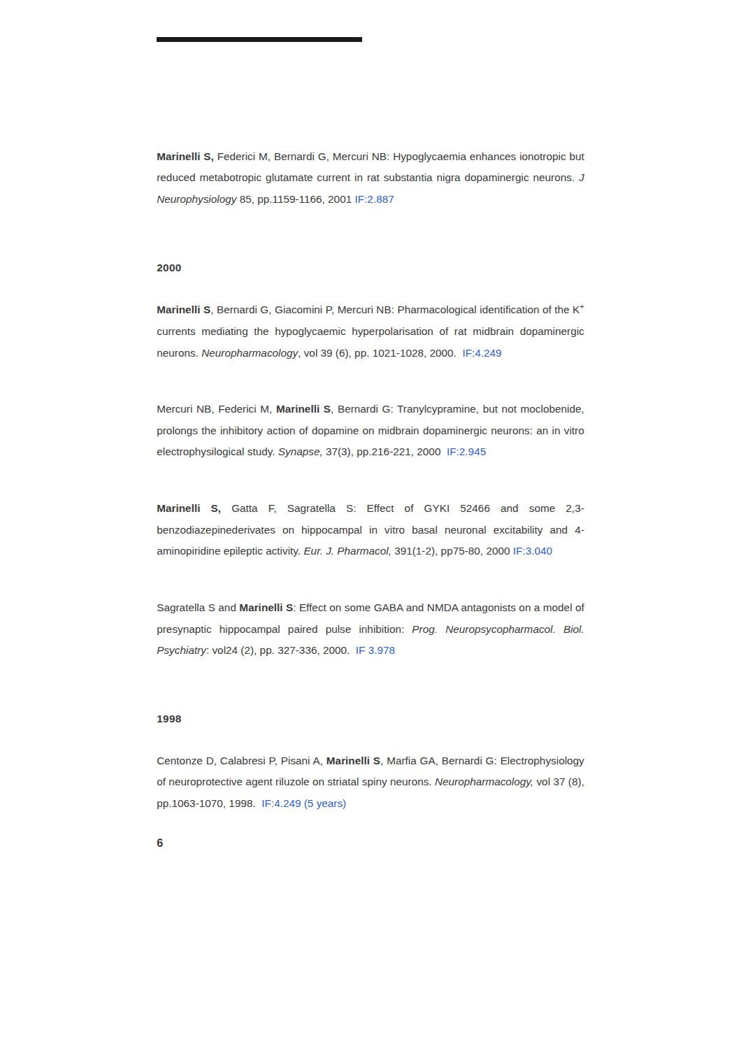Marinelli S, Federici M, Bernardi G, Mercuri NB: Hypoglycaemia enhances ionotropic but reduced metabotropic glutamate current in rat substantia nigra dopaminergic neurons. J Neurophysiology 85, pp.1159-1166, 2001 IF:2.887
2000
Marinelli S, Bernardi G, Giacomini P, Mercuri NB: Pharmacological identification of the K+ currents mediating the hypoglycaemic hyperpolarisation of rat midbrain dopaminergic neurons. Neuropharmacology, vol 39 (6), pp. 1021-1028, 2000. IF:4.249
Mercuri NB, Federici M, Marinelli S, Bernardi G: Tranylcypramine, but not moclobenide, prolongs the inhibitory action of dopamine on midbrain dopaminergic neurons: an in vitro electrophysilogical study. Synapse, 37(3), pp.216-221, 2000 IF:2.945
Marinelli S, Gatta F, Sagratella S: Effect of GYKI 52466 and some 2,3-benzodiazepinederivates on hippocampal in vitro basal neuronal excitability and 4-aminopiridine epileptic activity. Eur. J. Pharmacol, 391(1-2), pp75-80, 2000 IF:3.040
Sagratella S and Marinelli S: Effect on some GABA and NMDA antagonists on a model of presynaptic hippocampal paired pulse inhibition: Prog. Neuropsycopharmacol. Biol. Psychiatry: vol24 (2), pp. 327-336, 2000. IF 3.978
1998
Centonze D, Calabresi P, Pisani A, Marinelli S, Marfia GA, Bernardi G: Electrophysiology of neuroprotective agent riluzole on striatal spiny neurons. Neuropharmacology, vol 37 (8), pp.1063-1070, 1998. IF:4.249 (5 years)
6